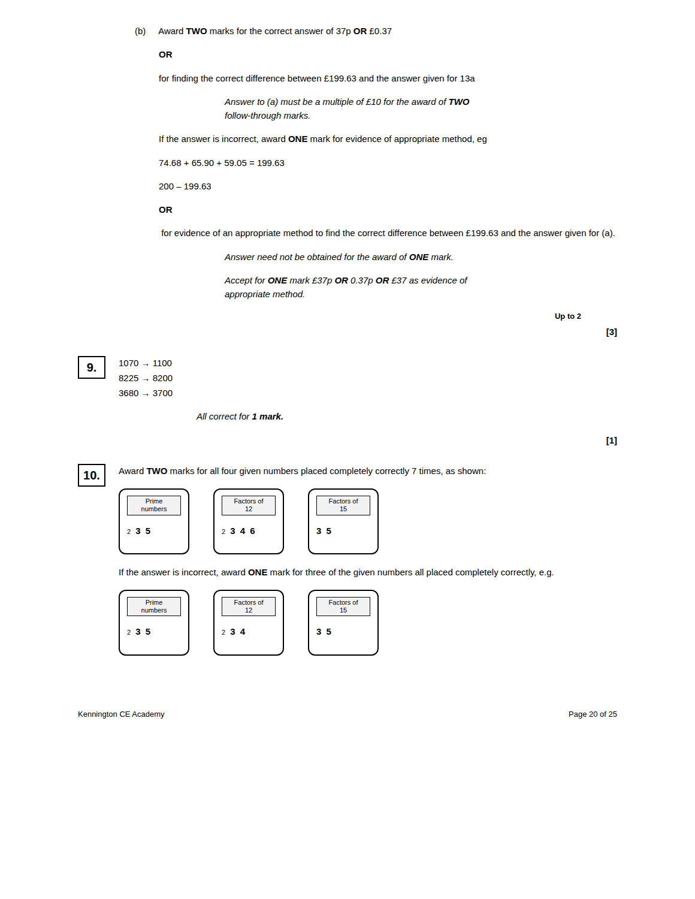(b) Award TWO marks for the correct answer of 37p OR £0.37
OR
for finding the correct difference between £199.63 and the answer given for 13a
Answer to (a) must be a multiple of £10 for the award of TWO
follow-through marks.
If the answer is incorrect, award ONE mark for evidence of appropriate method, eg
74.68 + 65.90 + 59.05 = 199.63
200 – 199.63
OR
for evidence of an appropriate method to find the correct difference between £199.63 and the answer given for (a).
Answer need not be obtained for the award of ONE mark.
Accept for ONE mark £37p OR 0.37p OR £37 as evidence of
appropriate method.
Up to 2
[3]
9.
1070 → 1100
8225 → 8200
3680 → 3700
All correct for 1 mark.
[1]
10.
Award TWO marks for all four given numbers placed completely correctly 7 times, as shown:
Prime
numbers
2 3 5
Factors of
12
2 3 4 6
Factors of
15
3 5
If the answer is incorrect, award ONE mark for three of the given numbers all placed completely correctly, e.g.
Prime
numbers
2 3 5
Factors of
12
2 3 4
Factors of
15
3 5
Kennington CE Academy
Page 20 of 25